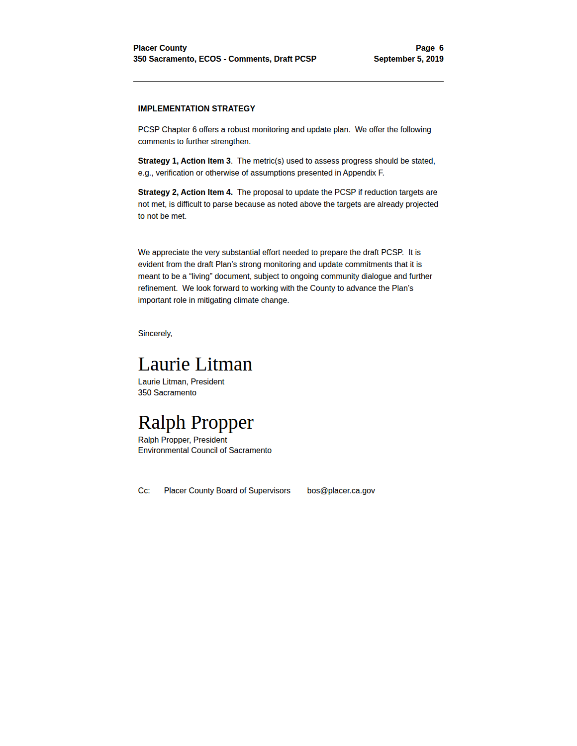Placer County
350 Sacramento, ECOS - Comments, Draft PCSP
Page 6
September 5, 2019
IMPLEMENTATION STRATEGY
PCSP Chapter 6 offers a robust monitoring and update plan. We offer the following comments to further strengthen.
Strategy 1, Action Item 3. The metric(s) used to assess progress should be stated, e.g., verification or otherwise of assumptions presented in Appendix F.
Strategy 2, Action Item 4. The proposal to update the PCSP if reduction targets are not met, is difficult to parse because as noted above the targets are already projected to not be met.
We appreciate the very substantial effort needed to prepare the draft PCSP. It is evident from the draft Plan’s strong monitoring and update commitments that it is meant to be a “living” document, subject to ongoing community dialogue and further refinement. We look forward to working with the County to advance the Plan’s important role in mitigating climate change.
Sincerely,
Laurie Litman
Laurie Litman, President
350 Sacramento
Ralph Propper
Ralph Propper, President
Environmental Council of Sacramento
Cc: Placer County Board of Supervisorsbos@placer.ca.gov